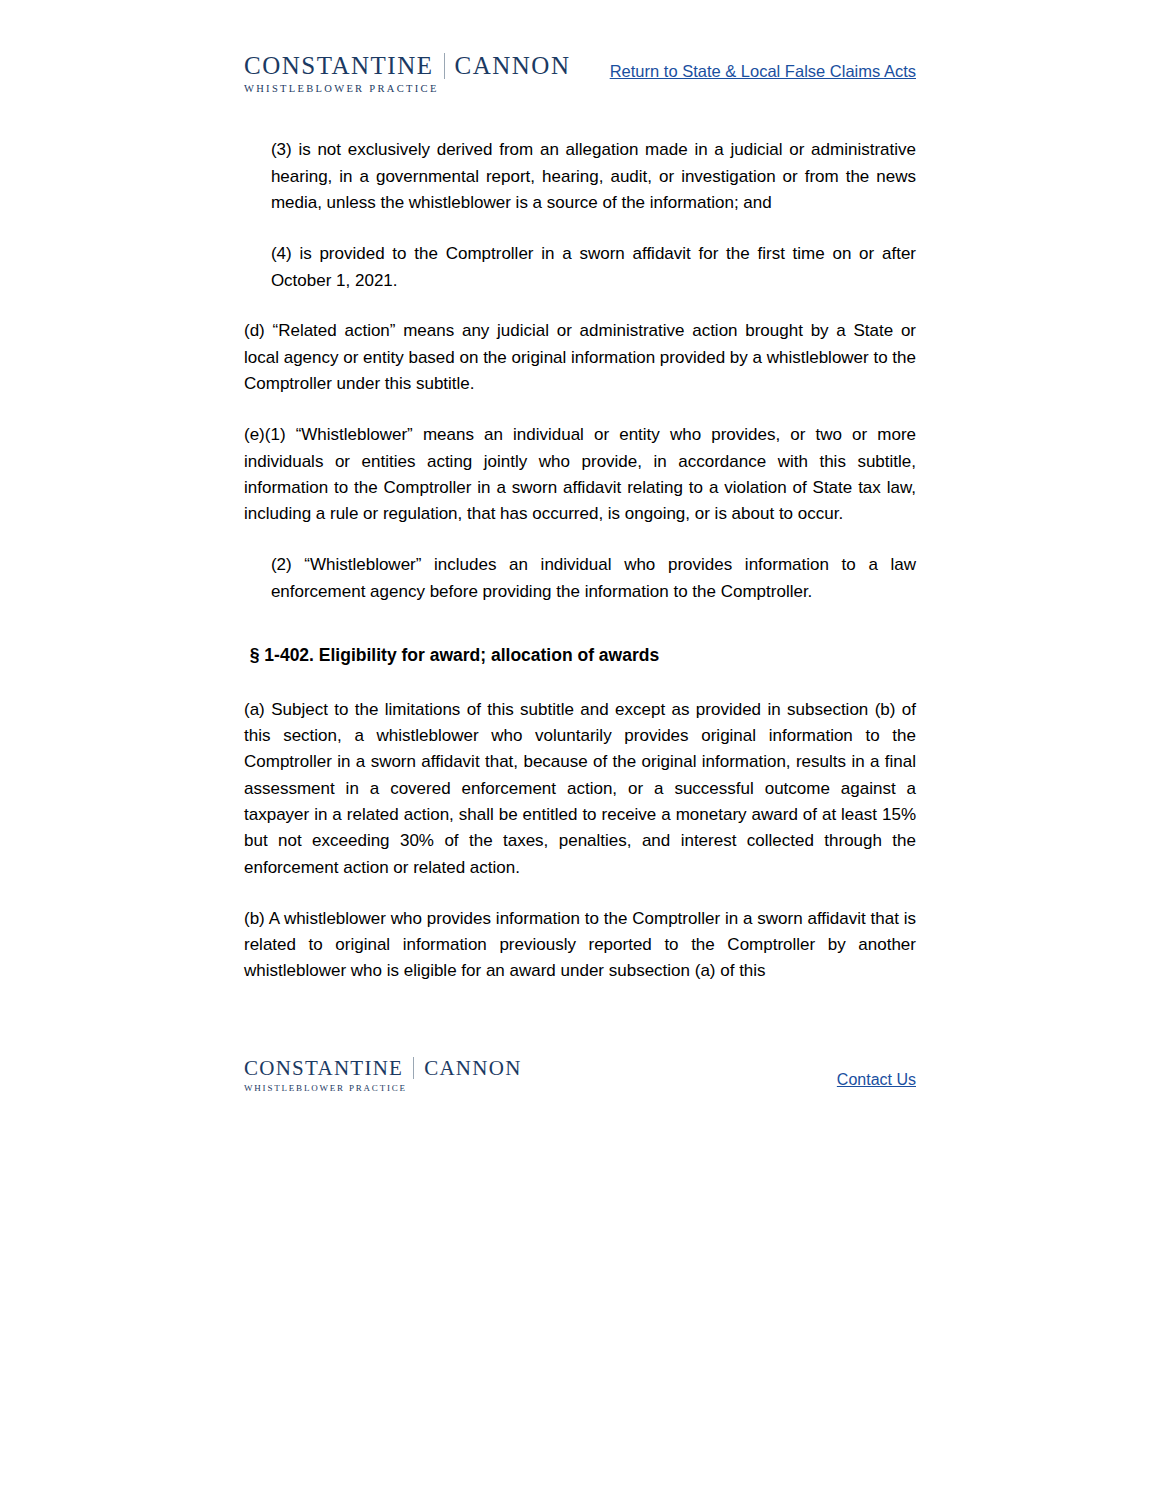CONSTANTINE CANNON
Whistleblower Practice
Return to State & Local False Claims Acts
(3) is not exclusively derived from an allegation made in a judicial or administrative hearing, in a governmental report, hearing, audit, or investigation or from the news media, unless the whistleblower is a source of the information; and
(4) is provided to the Comptroller in a sworn affidavit for the first time on or after October 1, 2021.
(d) “Related action” means any judicial or administrative action brought by a State or local agency or entity based on the original information provided by a whistleblower to the Comptroller under this subtitle.
(e)(1) “Whistleblower” means an individual or entity who provides, or two or more individuals or entities acting jointly who provide, in accordance with this subtitle, information to the Comptroller in a sworn affidavit relating to a violation of State tax law, including a rule or regulation, that has occurred, is ongoing, or is about to occur.
(2) “Whistleblower” includes an individual who provides information to a law enforcement agency before providing the information to the Comptroller.
§ 1-402. Eligibility for award; allocation of awards
(a) Subject to the limitations of this subtitle and except as provided in subsection (b) of this section, a whistleblower who voluntarily provides original information to the Comptroller in a sworn affidavit that, because of the original information, results in a final assessment in a covered enforcement action, or a successful outcome against a taxpayer in a related action, shall be entitled to receive a monetary award of at least 15% but not exceeding 30% of the taxes, penalties, and interest collected through the enforcement action or related action.
(b) A whistleblower who provides information to the Comptroller in a sworn affidavit that is related to original information previously reported to the Comptroller by another whistleblower who is eligible for an award under subsection (a) of this
CONSTANTINE CANNON
Whistleblower Practice
Contact Us